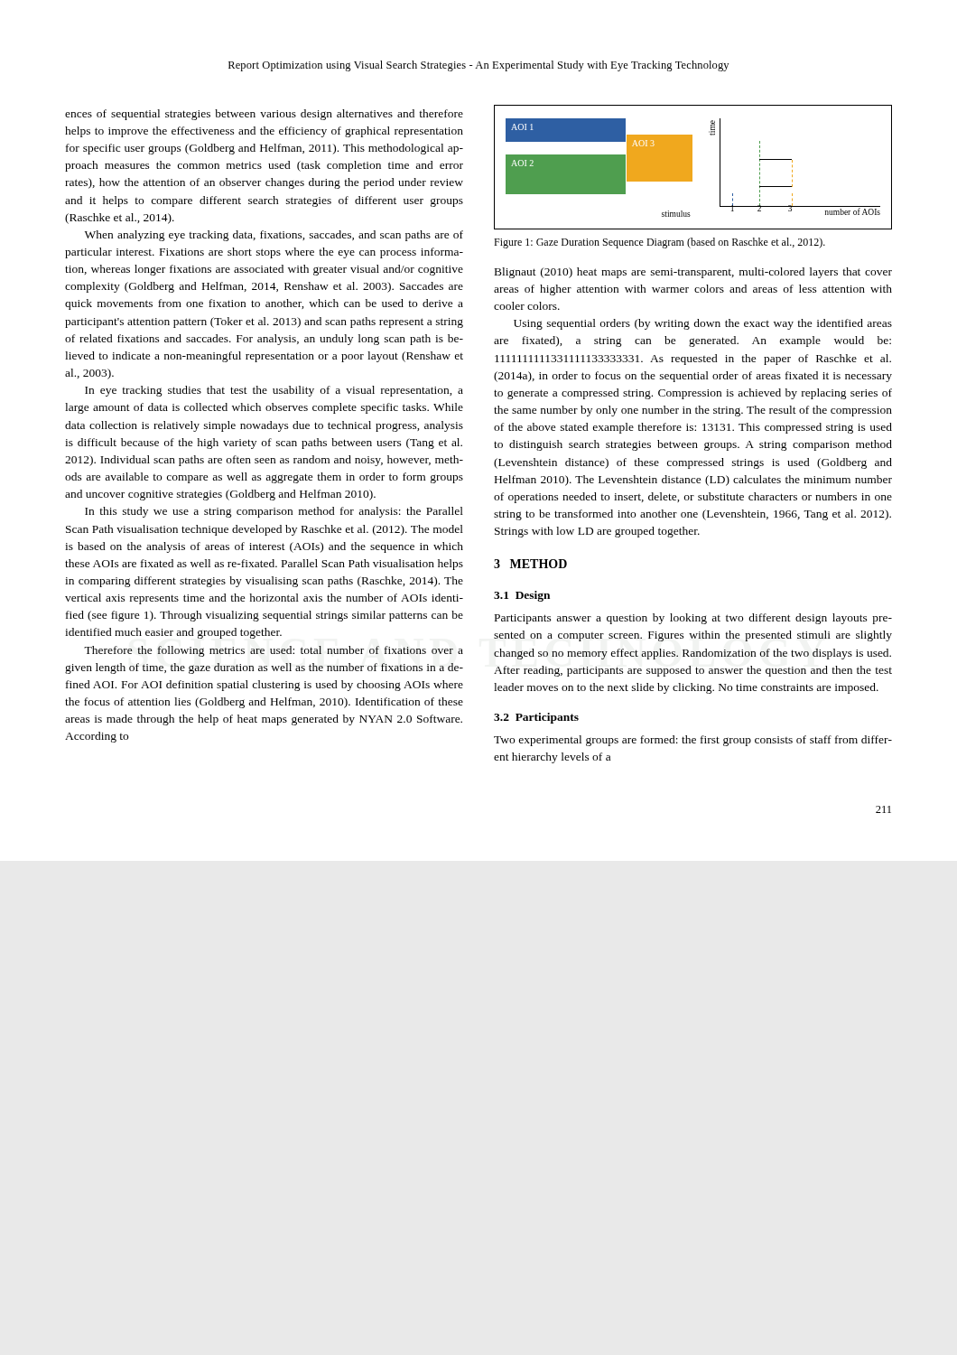SCIENCE AND TECHNOLOGY
Report Optimization using Visual Search Strategies - An Experimental Study with Eye Tracking Technology
ences of sequential strategies between various design alternatives and therefore helps to improve the effectiveness and the efficiency of graphical representation for specific user groups (Goldberg and Helfman, 2011). This methodological approach measures the common metrics used (task completion time and error rates), how the attention of an observer changes during the period under review and it helps to compare different search strategies of different user groups (Raschke et al., 2014).
When analyzing eye tracking data, fixations, saccades, and scan paths are of particular interest. Fixations are short stops where the eye can process information, whereas longer fixations are associated with greater visual and/or cognitive complexity (Goldberg and Helfman, 2014, Renshaw et al. 2003). Saccades are quick movements from one fixation to another, which can be used to derive a participant's attention pattern (Toker et al. 2013) and scan paths represent a string of related fixations and saccades. For analysis, an unduly long scan path is believed to indicate a non-meaningful representation or a poor layout (Renshaw et al., 2003).
In eye tracking studies that test the usability of a visual representation, a large amount of data is collected which observes complete specific tasks. While data collection is relatively simple nowadays due to technical progress, analysis is difficult because of the high variety of scan paths between users (Tang et al. 2012). Individual scan paths are often seen as random and noisy, however, methods are available to compare as well as aggregate them in order to form groups and uncover cognitive strategies (Goldberg and Helfman 2010).
In this study we use a string comparison method for analysis: the Parallel Scan Path visualisation technique developed by Raschke et al. (2012). The model is based on the analysis of areas of interest (AOIs) and the sequence in which these AOIs are fixated as well as re-fixated. Parallel Scan Path visualisation helps in comparing different strategies by visualising scan paths (Raschke, 2014). The vertical axis represents time and the horizontal axis the number of AOIs identified (see figure 1). Through visualizing sequential strings similar patterns can be identified much easier and grouped together.
Therefore the following metrics are used: total number of fixations over a given length of time, the gaze duration as well as the number of fixations in a defined AOI. For AOI definition spatial clustering is used by choosing AOIs where the focus of attention lies (Goldberg and Helfman, 2010). Identification of these areas is made through the help of heat maps generated by NYAN 2.0 Software. According to
AOI 1
AOI 3
AOI 2
stimulus
time
number of AOIs
1
2
3
Figure 1: Gaze Duration Sequence Diagram (based on Raschke et al., 2012).
Blignaut (2010) heat maps are semi-transparent, multi-colored layers that cover areas of higher attention with warmer colors and areas of less attention with cooler colors.
Using sequential orders (by writing down the exact way the identified areas are fixated), a string can be generated. An example would be: 1111111111331111133333331. As requested in the paper of Raschke et al. (2014a), in order to focus on the sequential order of areas fixated it is necessary to generate a compressed string. Compression is achieved by replacing series of the same number by only one number in the string. The result of the compression of the above stated example therefore is: 13131. This compressed string is used to distinguish search strategies between groups. A string comparison method (Levenshtein distance) of these compressed strings is used (Goldberg and Helfman 2010). The Levenshtein distance (LD) calculates the minimum number of operations needed to insert, delete, or substitute characters or numbers in one string to be transformed into another one (Levenshtein, 1966, Tang et al. 2012). Strings with low LD are grouped together.
3 METHOD
3.1 Design
Participants answer a question by looking at two different design layouts presented on a computer screen. Figures within the presented stimuli are slightly changed so no memory effect applies. Randomization of the two displays is used. After reading, participants are supposed to answer the question and then the test leader moves on to the next slide by clicking. No time constraints are imposed.
3.2 Participants
Two experimental groups are formed: the first group consists of staff from different hierarchy levels of a
211